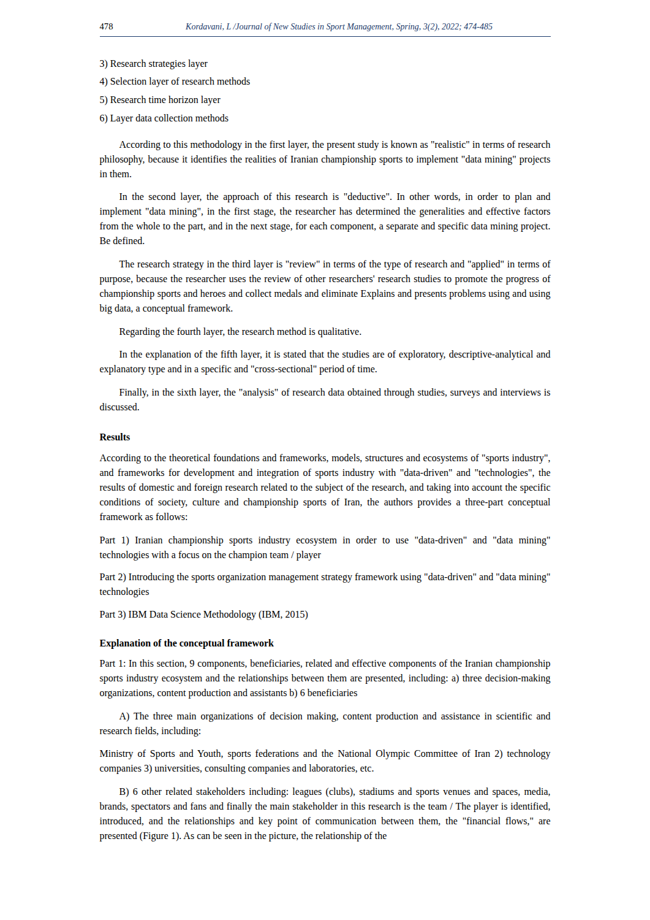478 Kordavani, L /Journal of New Studies in Sport Management, Spring, 3(2), 2022; 474-485
3) Research strategies layer
4) Selection layer of research methods
5) Research time horizon layer
6) Layer data collection methods
According to this methodology in the first layer, the present study is known as "realistic" in terms of research philosophy, because it identifies the realities of Iranian championship sports to implement "data mining" projects in them.
In the second layer, the approach of this research is "deductive". In other words, in order to plan and implement "data mining", in the first stage, the researcher has determined the generalities and effective factors from the whole to the part, and in the next stage, for each component, a separate and specific data mining project. Be defined.
The research strategy in the third layer is "review" in terms of the type of research and "applied" in terms of purpose, because the researcher uses the review of other researchers' research studies to promote the progress of championship sports and heroes and collect medals and eliminate Explains and presents problems using and using big data, a conceptual framework.
Regarding the fourth layer, the research method is qualitative.
In the explanation of the fifth layer, it is stated that the studies are of exploratory, descriptive-analytical and explanatory type and in a specific and "cross-sectional" period of time.
Finally, in the sixth layer, the "analysis" of research data obtained through studies, surveys and interviews is discussed.
Results
According to the theoretical foundations and frameworks, models, structures and ecosystems of "sports industry", and frameworks for development and integration of sports industry with "data-driven" and "technologies", the results of domestic and foreign research related to the subject of the research, and taking into account the specific conditions of society, culture and championship sports of Iran, the authors provides a three-part conceptual framework as follows:
Part 1) Iranian championship sports industry ecosystem in order to use "data-driven" and "data mining" technologies with a focus on the champion team / player
Part 2) Introducing the sports organization management strategy framework using "data-driven" and "data mining" technologies
Part 3) IBM Data Science Methodology (IBM, 2015)
Explanation of the conceptual framework
Part 1: In this section, 9 components, beneficiaries, related and effective components of the Iranian championship sports industry ecosystem and the relationships between them are presented, including: a) three decision-making organizations, content production and assistants b) 6 beneficiaries
A) The three main organizations of decision making, content production and assistance in scientific and research fields, including:
Ministry of Sports and Youth, sports federations and the National Olympic Committee of Iran 2) technology companies 3) universities, consulting companies and laboratories, etc.
B) 6 other related stakeholders including: leagues (clubs), stadiums and sports venues and spaces, media, brands, spectators and fans and finally the main stakeholder in this research is the team / The player is identified, introduced, and the relationships and key point of communication between them, the "financial flows," are presented (Figure 1). As can be seen in the picture, the relationship of the